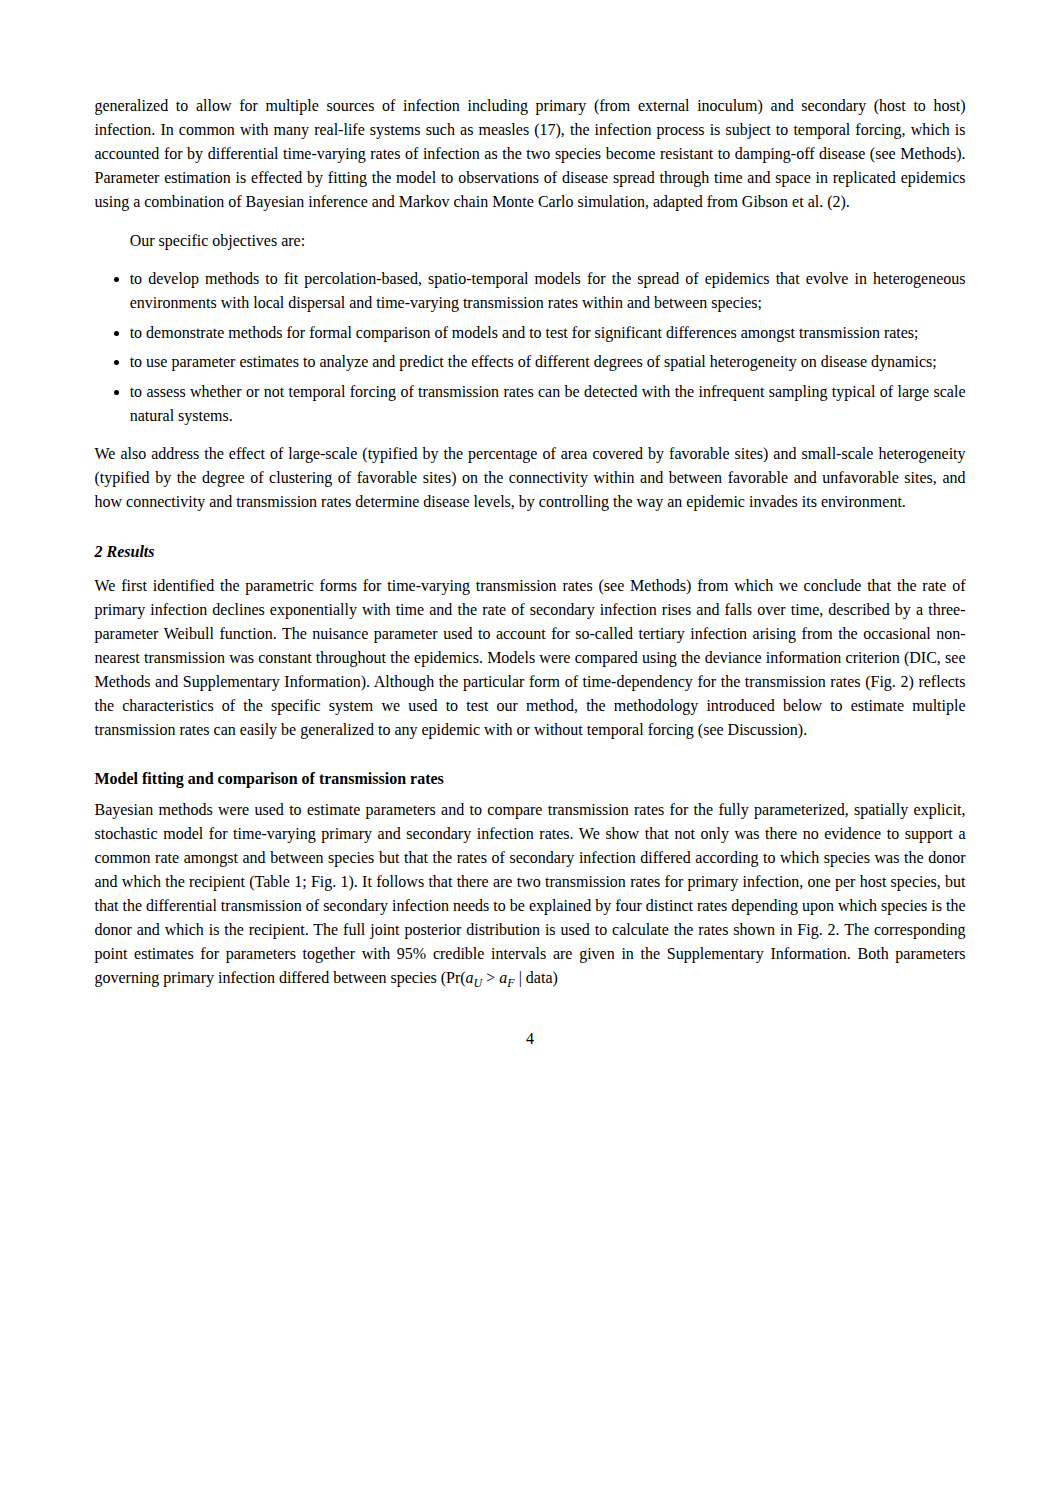generalized to allow for multiple sources of infection including primary (from external inoculum) and secondary (host to host) infection. In common with many real-life systems such as measles (17), the infection process is subject to temporal forcing, which is accounted for by differential time-varying rates of infection as the two species become resistant to damping-off disease (see Methods). Parameter estimation is effected by fitting the model to observations of disease spread through time and space in replicated epidemics using a combination of Bayesian inference and Markov chain Monte Carlo simulation, adapted from Gibson et al. (2).
Our specific objectives are:
to develop methods to fit percolation-based, spatio-temporal models for the spread of epidemics that evolve in heterogeneous environments with local dispersal and time-varying transmission rates within and between species;
to demonstrate methods for formal comparison of models and to test for significant differences amongst transmission rates;
to use parameter estimates to analyze and predict the effects of different degrees of spatial heterogeneity on disease dynamics;
to assess whether or not temporal forcing of transmission rates can be detected with the infrequent sampling typical of large scale natural systems.
We also address the effect of large-scale (typified by the percentage of area covered by favorable sites) and small-scale heterogeneity (typified by the degree of clustering of favorable sites) on the connectivity within and between favorable and unfavorable sites, and how connectivity and transmission rates determine disease levels, by controlling the way an epidemic invades its environment.
2 Results
We first identified the parametric forms for time-varying transmission rates (see Methods) from which we conclude that the rate of primary infection declines exponentially with time and the rate of secondary infection rises and falls over time, described by a three-parameter Weibull function. The nuisance parameter used to account for so-called tertiary infection arising from the occasional non-nearest transmission was constant throughout the epidemics. Models were compared using the deviance information criterion (DIC, see Methods and Supplementary Information). Although the particular form of time-dependency for the transmission rates (Fig. 2) reflects the characteristics of the specific system we used to test our method, the methodology introduced below to estimate multiple transmission rates can easily be generalized to any epidemic with or without temporal forcing (see Discussion).
Model fitting and comparison of transmission rates
Bayesian methods were used to estimate parameters and to compare transmission rates for the fully parameterized, spatially explicit, stochastic model for time-varying primary and secondary infection rates. We show that not only was there no evidence to support a common rate amongst and between species but that the rates of secondary infection differed according to which species was the donor and which the recipient (Table 1; Fig. 1). It follows that there are two transmission rates for primary infection, one per host species, but that the differential transmission of secondary infection needs to be explained by four distinct rates depending upon which species is the donor and which is the recipient. The full joint posterior distribution is used to calculate the rates shown in Fig. 2. The corresponding point estimates for parameters together with 95% credible intervals are given in the Supplementary Information. Both parameters governing primary infection differed between species (Pr(aU > aF | data)
4